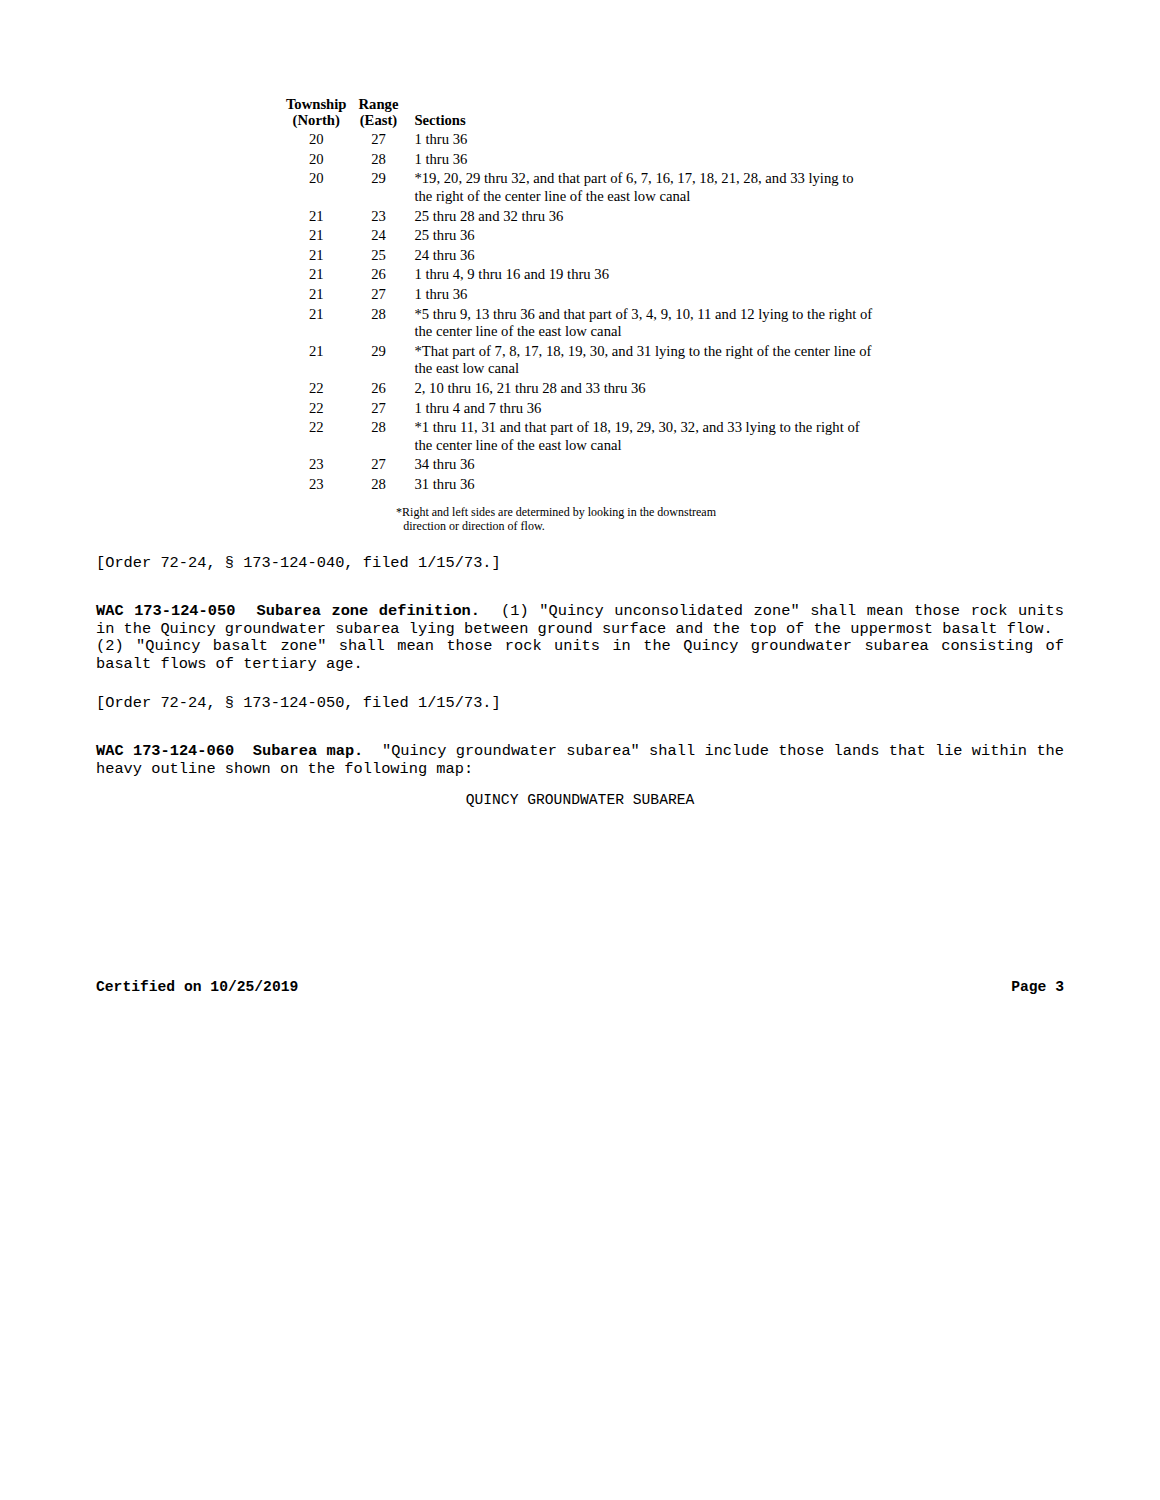| Township (North) | Range (East) | Sections |
| --- | --- | --- |
| 20 | 27 | 1 thru 36 |
| 20 | 28 | 1 thru 36 |
| 20 | 29 | *19, 20, 29 thru 32, and that part of 6, 7, 16, 17, 18, 21, 28, and 33 lying to the right of the center line of the east low canal |
| 21 | 23 | 25 thru 28 and 32 thru 36 |
| 21 | 24 | 25 thru 36 |
| 21 | 25 | 24 thru 36 |
| 21 | 26 | 1 thru 4, 9 thru 16 and 19 thru 36 |
| 21 | 27 | 1 thru 36 |
| 21 | 28 | *5 thru 9, 13 thru 36 and that part of 3, 4, 9, 10, 11 and 12 lying to the right of the center line of the east low canal |
| 21 | 29 | *That part of 7, 8, 17, 18, 19, 30, and 31 lying to the right of the center line of the east low canal |
| 22 | 26 | 2, 10 thru 16, 21 thru 28 and 33 thru 36 |
| 22 | 27 | 1 thru 4 and 7 thru 36 |
| 22 | 28 | *1 thru 11, 31 and that part of 18, 19, 29, 30, 32, and 33 lying to the right of the center line of the east low canal |
| 23 | 27 | 34 thru 36 |
| 23 | 28 | 31 thru 36 |
*Right and left sides are determined by looking in the downstreamdirection or direction of flow.
[Order 72-24, § 173-124-040, filed 1/15/73.]
WAC 173-124-050 Subarea zone definition. (1) "Quincy unconsolidated zone" shall mean those rock units in the Quincy groundwater subarea lying between ground surface and the top of the uppermost basalt flow.
(2) "Quincy basalt zone" shall mean those rock units in the Quincy groundwater subarea consisting of basalt flows of tertiary age.
[Order 72-24, § 173-124-050, filed 1/15/73.]
WAC 173-124-060 Subarea map. "Quincy groundwater subarea" shall include those lands that lie within the heavy outline shown on the following map:
QUINCY GROUNDWATER SUBAREA
Certified on 10/25/2019 Page 3